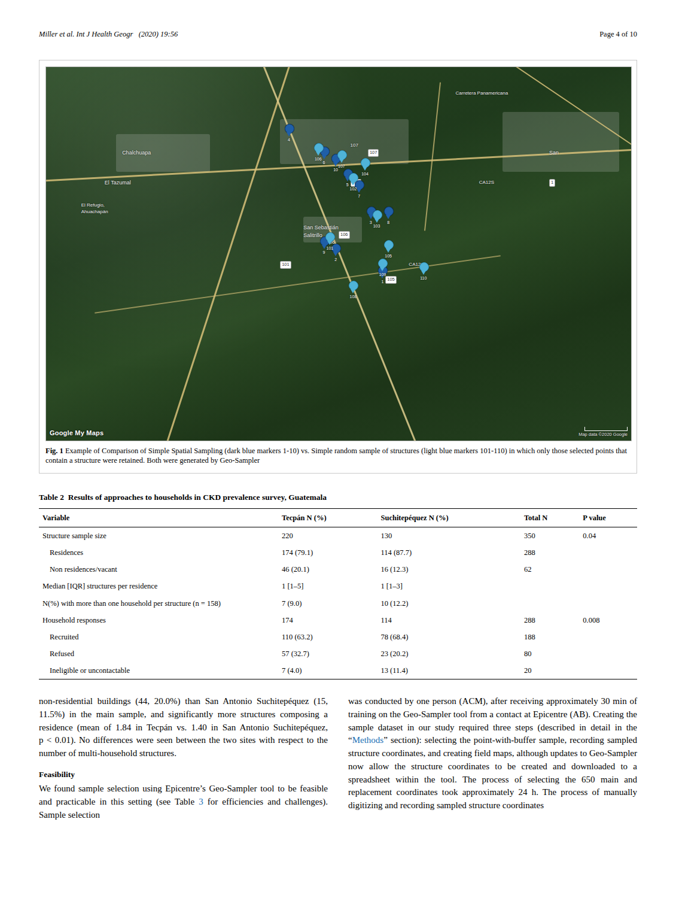Miller et al. Int J Health Geogr (2020) 19:56
Page 4 of 10
Chalchuapa
El Tazumal
El Refugio,
Ahuachapán
San Sebastián
Salitrillo
San
Carretera Panamericana
CA12S
CA12S
107
106
107
102
106
105
1
101
4
6
10
5
7
3
8
9
2
1
106
107
104
102
103
101
105
109
110
108
Google My Maps
Map data ©2020 Google
Fig. 1 Example of Comparison of Simple Spatial Sampling (dark blue markers 1-10) vs. Simple random sample of structures (light blue markers 101-110) in which only those selected points that contain a structure were retained. Both were generated by Geo-Sampler
Table 2 Results of approaches to households in CKD prevalence survey, Guatemala
| Variable | Tecpán N (%) | Suchitepéquez N (%) | Total N | P value |
| --- | --- | --- | --- | --- |
| Structure sample size | 220 | 130 | 350 | 0.04 |
| Residences | 174 (79.1) | 114 (87.7) | 288 | |
| Non residences/vacant | 46 (20.1) | 16 (12.3) | 62 | |
| Median [IQR] structures per residence | 1 [1–5] | 1 [1–3] | | |
| N(%) with more than one household per structure (n = 158) | 7 (9.0) | 10 (12.2) | | |
| Household responses | 174 | 114 | 288 | 0.008 |
| Recruited | 110 (63.2) | 78 (68.4) | 188 | |
| Refused | 57 (32.7) | 23 (20.2) | 80 | |
| Ineligible or uncontactable | 7 (4.0) | 13 (11.4) | 20 | |
non-residential buildings (44, 20.0%) than San Antonio Suchitepéquez (15, 11.5%) in the main sample, and significantly more structures composing a residence (mean of 1.84 in Tecpán vs. 1.40 in San Antonio Suchitepéquez, p < 0.01). No differences were seen between the two sites with respect to the number of multi-household structures.
Feasibility
We found sample selection using Epicentre’s Geo-Sampler tool to be feasible and practicable in this setting (see Table 3 for efficiencies and challenges). Sample selection
was conducted by one person (ACM), after receiving approximately 30 min of training on the Geo-Sampler tool from a contact at Epicentre (AB). Creating the sample dataset in our study required three steps (described in detail in the “Methods” section): selecting the point-with-buffer sample, recording sampled structure coordinates, and creating field maps, although updates to Geo-Sampler now allow the structure coordinates to be created and downloaded to a spreadsheet within the tool. The process of selecting the 650 main and replacement coordinates took approximately 24 h. The process of manually digitizing and recording sampled structure coordinates